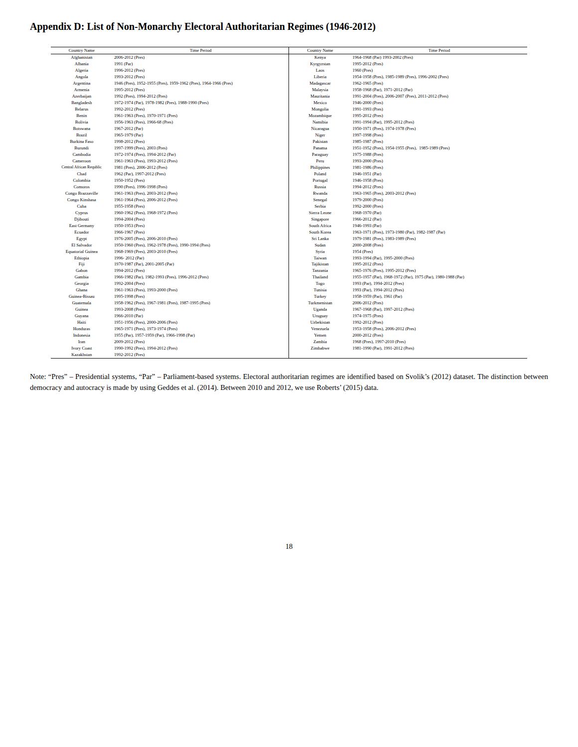Appendix D: List of Non-Monarchy Electoral Authoritarian Regimes (1946-2012)
| Country Name | Time Period | Country Name | Time Period |
| --- | --- | --- | --- |
| Afghanistan | 2006-2012 (Pres) | Kenya | 1964-1968 (Par) 1993-2002 (Pres) |
| Albania | 1991 (Par) | Kyrgyzstan | 1995-2012 (Pres) |
| Algeria | 1996-2012 (Pres) | Laos | 1960 (Pres) |
| Angola | 1993-2012 (Pres) | Liberia | 1954-1958 (Pres), 1985-1989 (Pres), 1996-2002 (Pres) |
| Argentina | 1946 (Pres), 1952-1955 (Pres), 1959-1962 (Pres), 1964-1966 (Pres) | Madagascar | 1962-1965 (Pres) |
| Armenia | 1995-2012 (Pres) | Malaysia | 1958-1968 (Par), 1971-2012 (Par) |
| Azerbaijan | 1992 (Pres), 1994-2012 (Pres) | Mauritania | 1991-2004 (Pres), 2006-2007 (Pres), 2011-2012 (Pres) |
| Bangladesh | 1972-1974 (Par), 1978-1982 (Pres), 1988-1990 (Pres) | Mexico | 1946-2000 (Pres) |
| Belarus | 1992-2012 (Pres) | Mongolia | 1991-1993 (Pres) |
| Benin | 1961-1963 (Pres), 1970-1971 (Pres) | Mozambique | 1995-2012 (Pres) |
| Bolivia | 1956-1963 (Pres), 1966-68 (Pres) | Namibia | 1991-1994 (Par), 1995-2012 (Pres) |
| Botswana | 1967-2012 (Par) | Nicaragua | 1950-1971 (Pres), 1974-1978 (Pres) |
| Brazil | 1965-1979 (Par) | Niger | 1997-1998 (Pres) |
| Burkina Faso | 1998-2012 (Pres) | Pakistan | 1985-1987 (Pres) |
| Burundi | 1997-1999 (Pres), 2003 (Pres) | Panama | 1951-1952 (Pres), 1954-1955 (Pres), 1985-1989 (Pres) |
| Cambodia | 1972-1974 (Pres), 1994-2012 (Par) | Paraguay | 1975-1988 (Pres) |
| Cameroon | 1961-1963 (Pres), 1993-2012 (Pres) | Peru | 1993-2000 (Pres) |
| Central African Requblic | 1981 (Pres), 2006-2012 (Pres) | Philippines | 1981-1986 (Pres) |
| Chad | 1962 (Par), 1997-2012 (Pres) | Poland | 1946-1951 (Par) |
| Colombia | 1950-1952 (Pres) | Portugal | 1946-1958 (Pres) |
| Comoros | 1990 (Pres), 1996-1998 (Pres) | Russia | 1994-2012 (Pres) |
| Congo Brazzaville | 1961-1963 (Pres), 2003-2012 (Pres) | Rwanda | 1963-1965 (Pres), 2003-2012 (Pres) |
| Congo Kinshasa | 1961-1964 (Pres), 2006-2012 (Pres) | Senegal | 1979-2000 (Pres) |
| Cuba | 1955-1958 (Pres) | Serbia | 1992-2000 (Pres) |
| Cyprus | 1960-1962 (Pres), 1968-1972 (Pres) | Sierra Leone | 1968-1970 (Par) |
| Djibouti | 1994-2004 (Pres) | Singapore | 1966-2012 (Par) |
| East Germany | 1950-1953 (Pres) | South Africa | 1946-1993 (Par) |
| Ecuador | 1966-1967 (Pres) | South Korea | 1963-1971 (Pres), 1973-1980 (Par), 1982-1987 (Par) |
| Egypt | 1976-2005 (Pres), 2006-2010 (Pres) | Sri Lanka | 1979-1981 (Pres), 1983-1989 (Pres) |
| El Salvador | 1950-1960 (Pres), 1962-1978 (Pres), 1990-1994 (Pres) | Sudan | 2000-2008 (Pres) |
| Equatorial Guinea | 1968-1969 (Pres), 2003-2010 (Pres) | Syria | 1954 (Pres) |
| Ethiopia | 1996- 2012 (Par) | Taiwan | 1993-1994 (Par), 1995-2000 (Pres) |
| Fiji | 1970-1987 (Par), 2001-2005 (Par) | Tajikistan | 1995-2012 (Pres) |
| Gabon | 1994-2012 (Pres) | Tanzania | 1965-1976 (Pres), 1995-2012 (Pres) |
| Gambia | 1966-1982 (Par), 1982-1993 (Pres), 1996-2012 (Pres) | Thailand | 1955-1957 (Par), 1968-1972 (Par), 1975 (Par), 1980-1988 (Par) |
| Georgia | 1992-2004 (Pres) | Togo | 1993 (Par), 1994-2012 (Pres) |
| Ghana | 1961-1963 (Pres), 1993-2000 (Pres) | Tunisia | 1993 (Par), 1994-2012 (Pres) |
| Guinea-Bissau | 1995-1998 (Pres) | Turkey | 1958-1959 (Par), 1961 (Par) |
| Guatemala | 1958-1962 (Pres), 1967-1981 (Pres), 1987-1995 (Pres) | Turkmenistan | 2006-2012 (Pres) |
| Guinea | 1993-2008 (Pres) | Uganda | 1967-1968 (Par), 1997-2012 (Pres) |
| Guyana | 1966-2010 (Par) | Uruguay | 1974-1975 (Pres) |
| Haiti | 1951-1956 (Pres), 2000-2006 (Pres) | Uzbekistan | 1992-2012 (Pres) |
| Honduras | 1965-1971 (Pres), 1973-1974 (Pres) | Venezuela | 1953-1958 (Pres), 2006-2012 (Pres) |
| Indonesia | 1955 (Par), 1957-1959 (Par), 1966-1998 (Par) | Yemen | 2000-2012 (Pres) |
| Iran | 2009-2012 (Pres) | Zambia | 1968 (Pres), 1997-2010 (Pres) |
| Ivory Coast | 1990-1992 (Pres), 1994-2012 (Pres) | Zimbabwe | 1981-1990 (Par), 1991-2012 (Pres) |
| Kazakhstan | 1992-2012 (Pres) | | |
Note: “Pres” – Presidential systems, “Par” – Parliament-based systems. Electoral authoritarian regimes are identified based on Svolik’s (2012) dataset. The distinction between democracy and autocracy is made by using Geddes et al. (2014). Between 2010 and 2012, we use Roberts’ (2015) data.
18